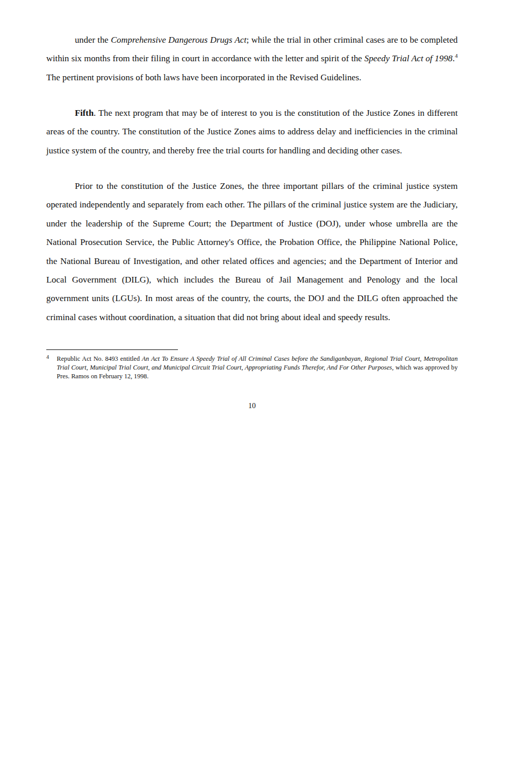under the Comprehensive Dangerous Drugs Act; while the trial in other criminal cases are to be completed within six months from their filing in court in accordance with the letter and spirit of the Speedy Trial Act of 1998.4 The pertinent provisions of both laws have been incorporated in the Revised Guidelines.
Fifth. The next program that may be of interest to you is the constitution of the Justice Zones in different areas of the country. The constitution of the Justice Zones aims to address delay and inefficiencies in the criminal justice system of the country, and thereby free the trial courts for handling and deciding other cases.
Prior to the constitution of the Justice Zones, the three important pillars of the criminal justice system operated independently and separately from each other. The pillars of the criminal justice system are the Judiciary, under the leadership of the Supreme Court; the Department of Justice (DOJ), under whose umbrella are the National Prosecution Service, the Public Attorney's Office, the Probation Office, the Philippine National Police, the National Bureau of Investigation, and other related offices and agencies; and the Department of Interior and Local Government (DILG), which includes the Bureau of Jail Management and Penology and the local government units (LGUs). In most areas of the country, the courts, the DOJ and the DILG often approached the criminal cases without coordination, a situation that did not bring about ideal and speedy results.
4 Republic Act No. 8493 entitled An Act To Ensure A Speedy Trial of All Criminal Cases before the Sandiganbayan, Regional Trial Court, Metropolitan Trial Court, Municipal Trial Court, and Municipal Circuit Trial Court, Appropriating Funds Therefor, And For Other Purposes, which was approved by Pres. Ramos on February 12, 1998.
10